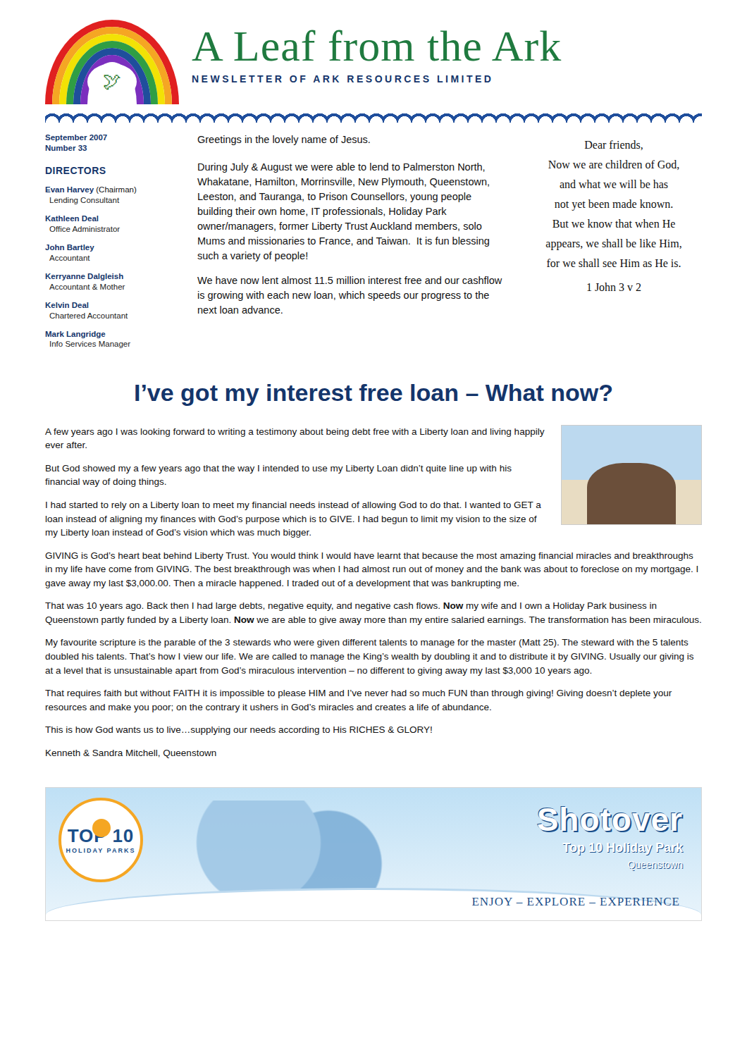🕊
A Leaf from the Ark
NEWSLETTER OF ARK RESOURCES LIMITED
September 2007
Number 33
DIRECTORS
Evan Harvey (Chairman) Lending Consultant
Kathleen Deal Office Administrator
John Bartley Accountant
Kerryanne Dalgleish Accountant & Mother
Kelvin Deal Chartered Accountant
Mark Langridge Info Services Manager
Greetings in the lovely name of Jesus.
During July & August we were able to lend to Palmerston North, Whakatane, Hamilton, Morrinsville, New Plymouth, Queenstown, Leeston, and Tauranga, to Prison Counsellors, young people building their own home, IT professionals, Holiday Park owner/managers, former Liberty Trust Auckland members, solo Mums and missionaries to France, and Taiwan. It is fun blessing such a variety of people!
We have now lent almost 11.5 million interest free and our cashflow is growing with each new loan, which speeds our progress to the next loan advance.
Dear friends,
Now we are children of God,
and what we will be has
not yet been made known.
But we know that when He
appears, we shall be like Him,
for we shall see Him as He is. 1 John 3 v 2
I’ve got my interest free loan – What now?
A few years ago I was looking forward to writing a testimony about being debt free with a Liberty loan and living happily ever after.
But God showed my a few years ago that the way I intended to use my Liberty Loan didn’t quite line up with his financial way of doing things.
I had started to rely on a Liberty loan to meet my financial needs instead of allowing God to do that. I wanted to GET a loan instead of aligning my finances with God’s purpose which is to GIVE. I had begun to limit my vision to the size of my Liberty loan instead of God’s vision which was much bigger.
GIVING is God’s heart beat behind Liberty Trust. You would think I would have learnt that because the most amazing financial miracles and breakthroughs in my life have come from GIVING. The best breakthrough was when I had almost run out of money and the bank was about to foreclose on my mortgage. I gave away my last $3,000.00. Then a miracle happened. I traded out of a development that was bankrupting me.
That was 10 years ago. Back then I had large debts, negative equity, and negative cash flows. Now my wife and I own a Holiday Park business in Queenstown partly funded by a Liberty loan. Now we are able to give away more than my entire salaried earnings. The transformation has been miraculous.
My favourite scripture is the parable of the 3 stewards who were given different talents to manage for the master (Matt 25). The steward with the 5 talents doubled his talents. That’s how I view our life. We are called to manage the King’s wealth by doubling it and to distribute it by GIVING. Usually our giving is at a level that is unsustainable apart from God’s miraculous intervention – no different to giving away my last $3,000 10 years ago.
That requires faith but without FAITH it is impossible to please HIM and I’ve never had so much FUN than through giving! Giving doesn’t deplete your resources and make you poor; on the contrary it ushers in God’s miracles and creates a life of abundance.
This is how God wants us to live…supplying our needs according to His RICHES & GLORY!
Kenneth & Sandra Mitchell, Queenstown
TOP 10
HOLIDAY PARKS
Shotover
Top 10 Holiday Park
Queenstown
ENJOY – EXPLORE – EXPERIENCE